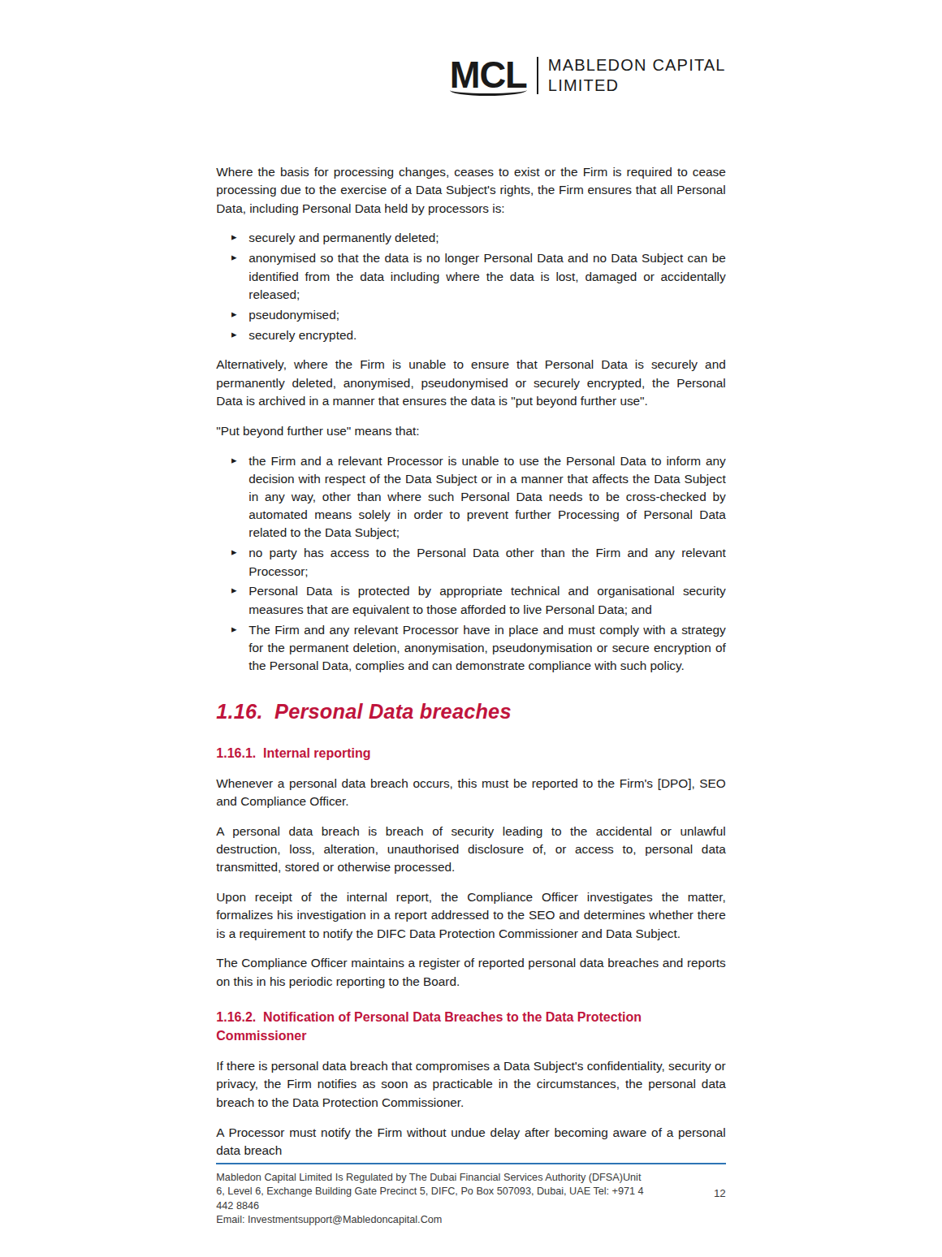MCL
MABLEDON CAPITAL
LIMITED
Where the basis for processing changes, ceases to exist or the Firm is required to cease processing due to the exercise of a Data Subject's rights, the Firm ensures that all Personal Data, including Personal Data held by processors is:
securely and permanently deleted;
anonymised so that the data is no longer Personal Data and no Data Subject can be identified from the data including where the data is lost, damaged or accidentally released;
pseudonymised;
securely encrypted.
Alternatively, where the Firm is unable to ensure that Personal Data is securely and permanently deleted, anonymised, pseudonymised or securely encrypted, the Personal Data is archived in a manner that ensures the data is "put beyond further use".
"Put beyond further use" means that:
the Firm and a relevant Processor is unable to use the Personal Data to inform any decision with respect of the Data Subject or in a manner that affects the Data Subject in any way, other than where such Personal Data needs to be cross-checked by automated means solely in order to prevent further Processing of Personal Data related to the Data Subject;
no party has access to the Personal Data other than the Firm and any relevant Processor;
Personal Data is protected by appropriate technical and organisational security measures that are equivalent to those afforded to live Personal Data; and
The Firm and any relevant Processor have in place and must comply with a strategy for the permanent deletion, anonymisation, pseudonymisation or secure encryption of the Personal Data, complies and can demonstrate compliance with such policy.
1.16. Personal Data breaches
1.16.1. Internal reporting
Whenever a personal data breach occurs, this must be reported to the Firm's [DPO], SEO and Compliance Officer.
A personal data breach is breach of security leading to the accidental or unlawful destruction, loss, alteration, unauthorised disclosure of, or access to, personal data transmitted, stored or otherwise processed.
Upon receipt of the internal report, the Compliance Officer investigates the matter, formalizes his investigation in a report addressed to the SEO and determines whether there is a requirement to notify the DIFC Data Protection Commissioner and Data Subject.
The Compliance Officer maintains a register of reported personal data breaches and reports on this in his periodic reporting to the Board.
1.16.2. Notification of Personal Data Breaches to the Data Protection Commissioner
If there is personal data breach that compromises a Data Subject's confidentiality, security or privacy, the Firm notifies as soon as practicable in the circumstances, the personal data breach to the Data Protection Commissioner.
A Processor must notify the Firm without undue delay after becoming aware of a personal data breach
Mabledon Capital Limited Is Regulated by The Dubai Financial Services Authority (DFSA)Unit 6, Level 6, Exchange Building Gate Precinct 5, DIFC, Po Box 507093, Dubai, UAE Tel: +971 4 442 8846
Email: Investmentsupport@Mabledoncapital.Com
12